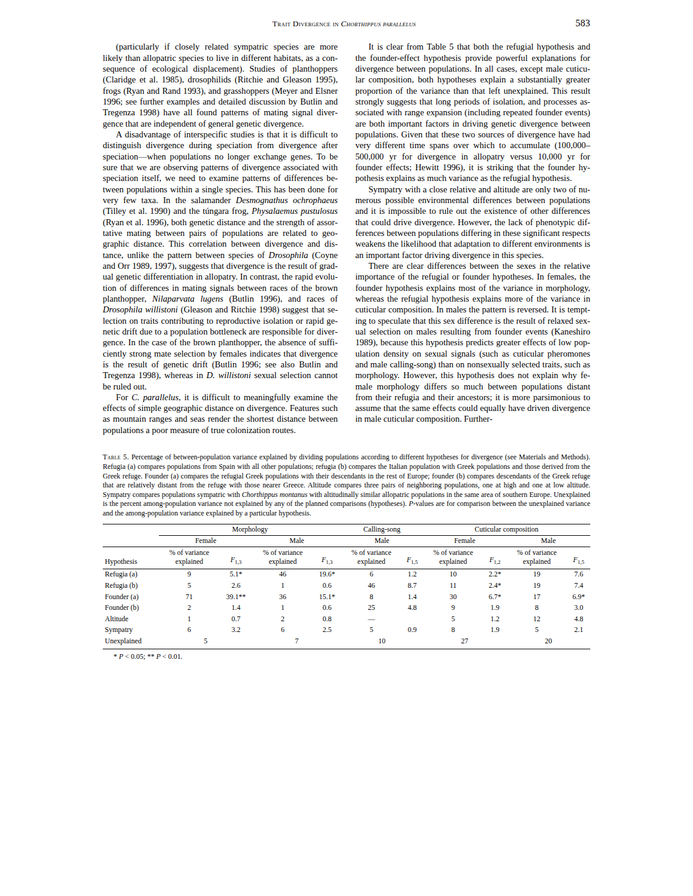Trait Divergence in Chorthippus parallelus 583
(particularly if closely related sympatric species are more likely than allopatric species to live in different habitats, as a consequence of ecological displacement). Studies of planthoppers (Claridge et al. 1985), drosophilids (Ritchie and Gleason 1995), frogs (Ryan and Rand 1993), and grasshoppers (Meyer and Elsner 1996; see further examples and detailed discussion by Butlin and Tregenza 1998) have all found patterns of mating signal divergence that are independent of general genetic divergence.
A disadvantage of interspecific studies is that it is difficult to distinguish divergence during speciation from divergence after speciation—when populations no longer exchange genes. To be sure that we are observing patterns of divergence associated with speciation itself, we need to examine patterns of differences between populations within a single species. This has been done for very few taxa. In the salamander Desmognathus ochrophaeus (Tilley et al. 1990) and the túngara frog, Physalaemus pustulosus (Ryan et al. 1996), both genetic distance and the strength of assortative mating between pairs of populations are related to geographic distance. This correlation between divergence and distance, unlike the pattern between species of Drosophila (Coyne and Orr 1989, 1997), suggests that divergence is the result of gradual genetic differentiation in allopatry. In contrast, the rapid evolution of differences in mating signals between races of the brown planthopper, Nilaparvata lugens (Butlin 1996), and races of Drosophila willistoni (Gleason and Ritchie 1998) suggest that selection on traits contributing to reproductive isolation or rapid genetic drift due to a population bottleneck are responsible for divergence. In the case of the brown planthopper, the absence of sufficiently strong mate selection by females indicates that divergence is the result of genetic drift (Butlin 1996; see also Butlin and Tregenza 1998), whereas in D. willistoni sexual selection cannot be ruled out.
For C. parallelus, it is difficult to meaningfully examine the effects of simple geographic distance on divergence. Features such as mountain ranges and seas render the shortest distance between populations a poor measure of true colonization routes.
It is clear from Table 5 that both the refugial hypothesis and the founder-effect hypothesis provide powerful explanations for divergence between populations. In all cases, except male cuticular composition, both hypotheses explain a substantially greater proportion of the variance than that left unexplained. This result strongly suggests that long periods of isolation, and processes associated with range expansion (including repeated founder events) are both important factors in driving genetic divergence between populations. Given that these two sources of divergence have had very different time spans over which to accumulate (100,000–500,000 yr for divergence in allopatry versus 10,000 yr for founder effects; Hewitt 1996), it is striking that the founder hypothesis explains as much variance as the refugial hypothesis.
Sympatry with a close relative and altitude are only two of numerous possible environmental differences between populations and it is impossible to rule out the existence of other differences that could drive divergence. However, the lack of phenotypic differences between populations differing in these significant respects weakens the likelihood that adaptation to different environments is an important factor driving divergence in this species.
There are clear differences between the sexes in the relative importance of the refugial or founder hypotheses. In females, the founder hypothesis explains most of the variance in morphology, whereas the refugial hypothesis explains more of the variance in cuticular composition. In males the pattern is reversed. It is tempting to speculate that this sex difference is the result of relaxed sexual selection on males resulting from founder events (Kaneshiro 1989), because this hypothesis predicts greater effects of low population density on sexual signals (such as cuticular pheromones and male calling-song) than on nonsexually selected traits, such as morphology. However, this hypothesis does not explain why female morphology differs so much between populations distant from their refugia and their ancestors; it is more parsimonious to assume that the same effects could equally have driven divergence in male cuticular composition. Further-
Table 5. Percentage of between-population variance explained by dividing populations according to different hypotheses for divergence (see Materials and Methods). Refugia (a) compares populations from Spain with all other populations; refugia (b) compares the Italian population with Greek populations and those derived from the Greek refuge. Founder (a) compares the refugial Greek populations with their descendants in the rest of Europe; founder (b) compares descendants of the Greek refuge that are relatively distant from the refuge with those nearer Greece. Altitude compares three pairs of neighboring populations, one at high and one at low altitude. Sympatry compares populations sympatric with Chorthippus montanus with altitudinally similar allopatric populations in the same area of southern Europe. Unexplained is the percent among-population variance not explained by any of the planned comparisons (hypotheses). P-values are for comparison between the unexplained variance and the among-population variance explained by a particular hypothesis.
| | Morphology | Calling-song | Cuticular composition |
| --- | --- | --- | --- |
| | Female | Male | Male | Female | Male |
| Hypothesis | % of variance explained | F 1,3 | % of variance explained | F 1,3 | % of variance explained | F 1,5 | % of variance explained | F 1,2 | % of variance explained | F 1,5 |
| Refugia (a) | 9 | 5.1* | 46 | 19.6* | 6 | 1.2 | 10 | 2.2* | 19 | 7.6 |
| Refugia (b) | 5 | 2.6 | 1 | 0.6 | 46 | 8.7 | 11 | 2.4* | 19 | 7.4 |
| Founder (a) | 71 | 39.1** | 36 | 15.1* | 8 | 1.4 | 30 | 6.7* | 17 | 6.9* |
| Founder (b) | 2 | 1.4 | 1 | 0.6 | 25 | 4.8 | 9 | 1.9 | 8 | 3.0 |
| Altitude | 1 | 0.7 | 2 | 0.8 | — | | 5 | 1.2 | 12 | 4.8 |
| Sympatry | 6 | 3.2 | 6 | 2.5 | 5 | 0.9 | 8 | 1.9 | 5 | 2.1 |
| Unexplained | 5 | 7 | 10 | 27 | 20 |
* P < 0.05; ** P < 0.01.